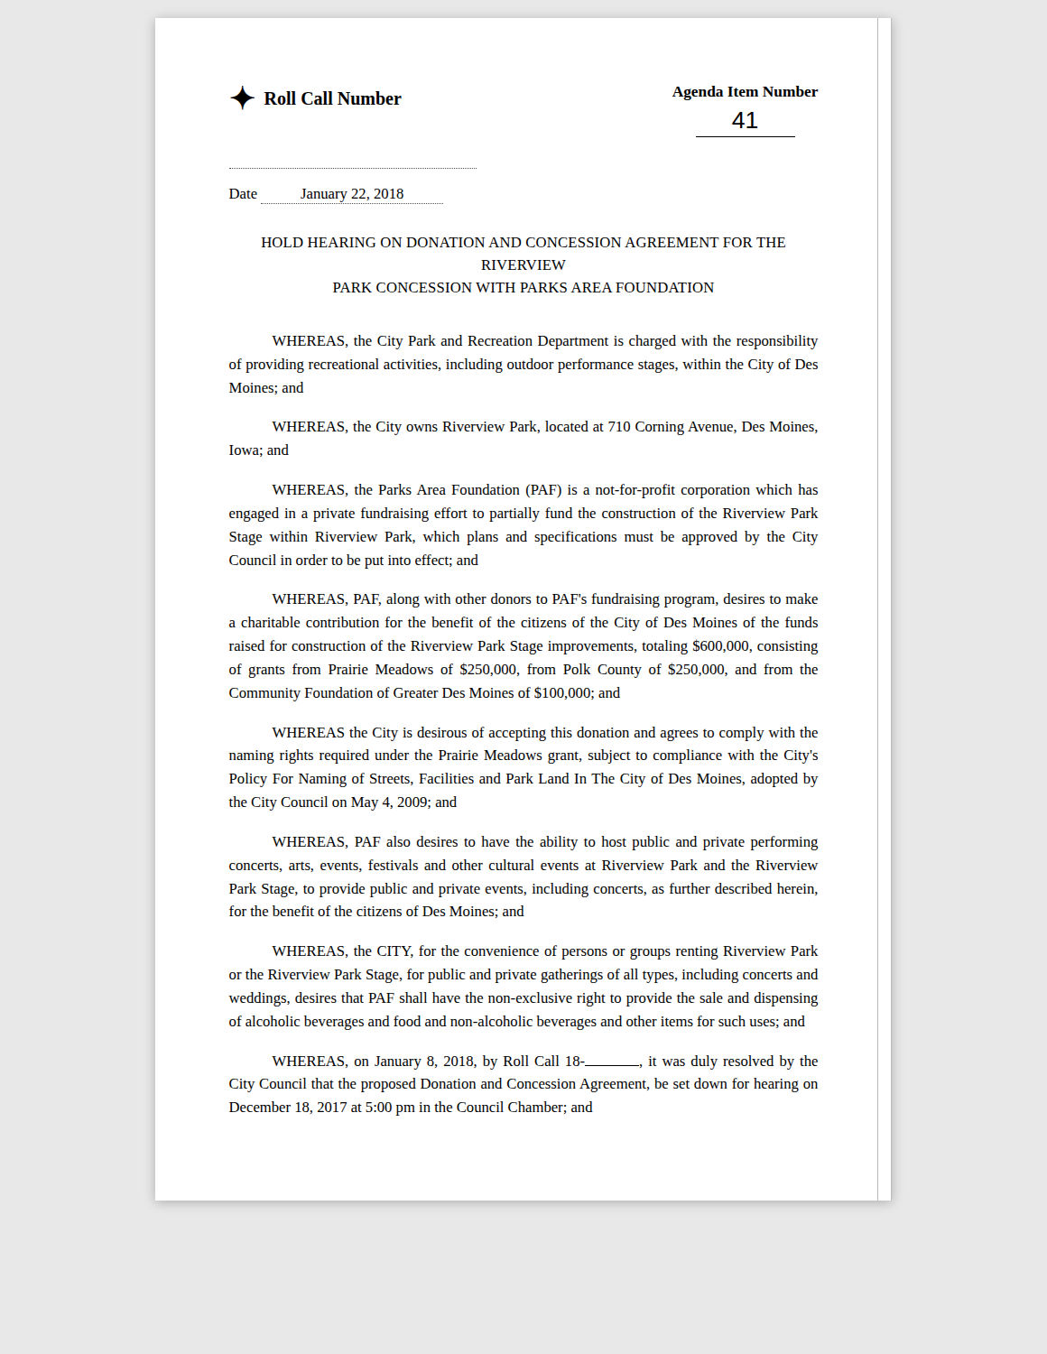✦ Roll Call Number
Agenda Item Number
41
Date January 22, 2018
HOLD HEARING ON DONATION AND CONCESSION AGREEMENT FOR THE RIVERVIEW
PARK CONCESSION WITH PARKS AREA FOUNDATION
WHEREAS, the City Park and Recreation Department is charged with the responsibility of providing recreational activities, including outdoor performance stages, within the City of Des Moines; and
WHEREAS, the City owns Riverview Park, located at 710 Corning Avenue, Des Moines, Iowa; and
WHEREAS, the Parks Area Foundation (PAF) is a not-for-profit corporation which has engaged in a private fundraising effort to partially fund the construction of the Riverview Park Stage within Riverview Park, which plans and specifications must be approved by the City Council in order to be put into effect; and
WHEREAS, PAF, along with other donors to PAF's fundraising program, desires to make a charitable contribution for the benefit of the citizens of the City of Des Moines of the funds raised for construction of the Riverview Park Stage improvements, totaling $600,000, consisting of grants from Prairie Meadows of $250,000, from Polk County of $250,000, and from the Community Foundation of Greater Des Moines of $100,000; and
WHEREAS the City is desirous of accepting this donation and agrees to comply with the naming rights required under the Prairie Meadows grant, subject to compliance with the City's Policy For Naming of Streets, Facilities and Park Land In The City of Des Moines, adopted by the City Council on May 4, 2009; and
WHEREAS, PAF also desires to have the ability to host public and private performing concerts, arts, events, festivals and other cultural events at Riverview Park and the Riverview Park Stage, to provide public and private events, including concerts, as further described herein, for the benefit of the citizens of Des Moines; and
WHEREAS, the CITY, for the convenience of persons or groups renting Riverview Park or the Riverview Park Stage, for public and private gatherings of all types, including concerts and weddings, desires that PAF shall have the non-exclusive right to provide the sale and dispensing of alcoholic beverages and food and non-alcoholic beverages and other items for such uses; and
WHEREAS, on January 8, 2018, by Roll Call 18- , it was duly resolved by the City Council that the proposed Donation and Concession Agreement, be set down for hearing on December 18, 2017 at 5:00 pm in the Council Chamber; and